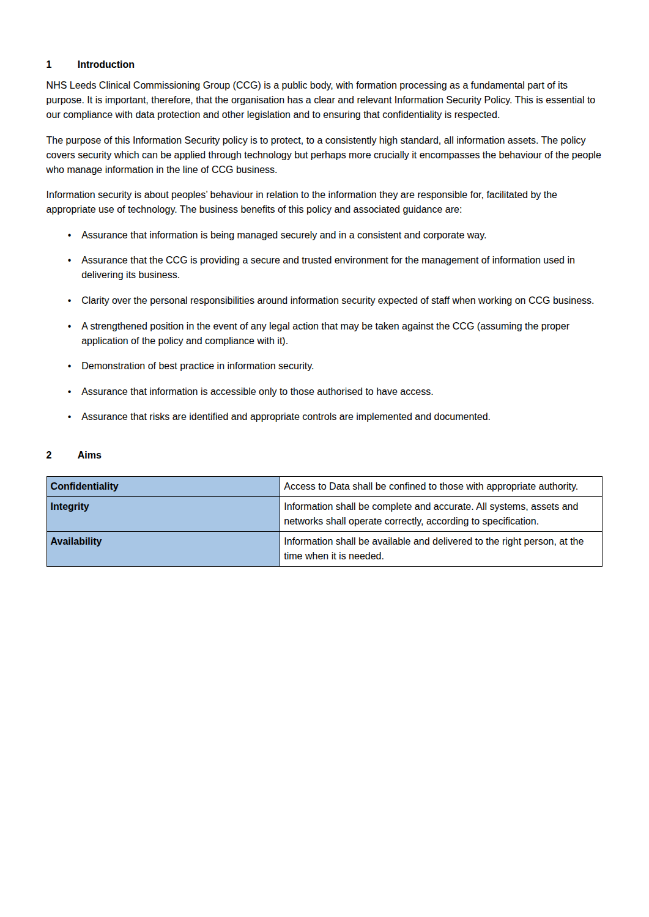1 Introduction
NHS Leeds Clinical Commissioning Group (CCG) is a public body, with formation processing as a fundamental part of its purpose. It is important, therefore, that the organisation has a clear and relevant Information Security Policy. This is essential to our compliance with data protection and other legislation and to ensuring that confidentiality is respected.
The purpose of this Information Security policy is to protect, to a consistently high standard, all information assets. The policy covers security which can be applied through technology but perhaps more crucially it encompasses the behaviour of the people who manage information in the line of CCG business.
Information security is about peoples’ behaviour in relation to the information they are responsible for, facilitated by the appropriate use of technology. The business benefits of this policy and associated guidance are:
Assurance that information is being managed securely and in a consistent and corporate way.
Assurance that the CCG is providing a secure and trusted environment for the management of information used in delivering its business.
Clarity over the personal responsibilities around information security expected of staff when working on CCG business.
A strengthened position in the event of any legal action that may be taken against the CCG (assuming the proper application of the policy and compliance with it).
Demonstration of best practice in information security.
Assurance that information is accessible only to those authorised to have access.
Assurance that risks are identified and appropriate controls are implemented and documented.
2 Aims
| Confidentiality | Access to Data shall be confined to those with appropriate authority. |
| Integrity | Information shall be complete and accurate. All systems, assets and networks shall operate correctly, according to specification. |
| Availability | Information shall be available and delivered to the right person, at the time when it is needed. |